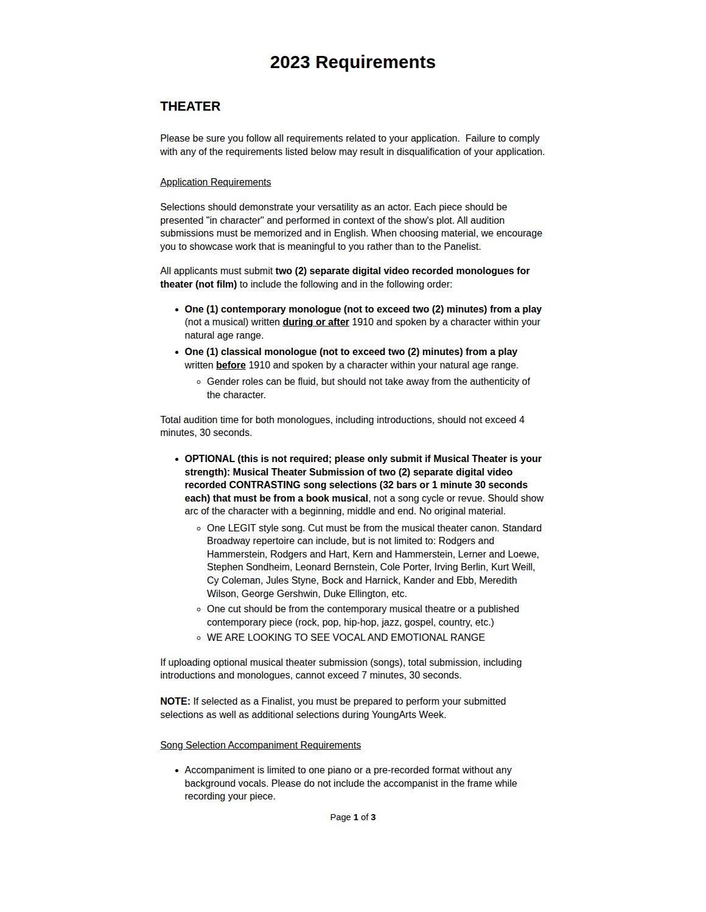2023 Requirements
THEATER
Please be sure you follow all requirements related to your application. Failure to comply with any of the requirements listed below may result in disqualification of your application.
Application Requirements
Selections should demonstrate your versatility as an actor. Each piece should be presented "in character" and performed in context of the show's plot. All audition submissions must be memorized and in English. When choosing material, we encourage you to showcase work that is meaningful to you rather than to the Panelist.
All applicants must submit two (2) separate digital video recorded monologues for theater (not film) to include the following and in the following order:
One (1) contemporary monologue (not to exceed two (2) minutes) from a play (not a musical) written during or after 1910 and spoken by a character within your natural age range.
One (1) classical monologue (not to exceed two (2) minutes) from a play written before 1910 and spoken by a character within your natural age range.
Gender roles can be fluid, but should not take away from the authenticity of the character.
Total audition time for both monologues, including introductions, should not exceed 4 minutes, 30 seconds.
OPTIONAL (this is not required; please only submit if Musical Theater is your strength): Musical Theater Submission of two (2) separate digital video recorded CONTRASTING song selections (32 bars or 1 minute 30 seconds each) that must be from a book musical, not a song cycle or revue. Should show arc of the character with a beginning, middle and end. No original material.
One LEGIT style song. Cut must be from the musical theater canon. Standard Broadway repertoire can include, but is not limited to: Rodgers and Hammerstein, Rodgers and Hart, Kern and Hammerstein, Lerner and Loewe, Stephen Sondheim, Leonard Bernstein, Cole Porter, Irving Berlin, Kurt Weill, Cy Coleman, Jules Styne, Bock and Harnick, Kander and Ebb, Meredith Wilson, George Gershwin, Duke Ellington, etc.
One cut should be from the contemporary musical theatre or a published contemporary piece (rock, pop, hip-hop, jazz, gospel, country, etc.)
WE ARE LOOKING TO SEE VOCAL AND EMOTIONAL RANGE
If uploading optional musical theater submission (songs), total submission, including introductions and monologues, cannot exceed 7 minutes, 30 seconds.
NOTE: If selected as a Finalist, you must be prepared to perform your submitted selections as well as additional selections during YoungArts Week.
Song Selection Accompaniment Requirements
Accompaniment is limited to one piano or a pre-recorded format without any background vocals. Please do not include the accompanist in the frame while recording your piece.
Page 1 of 3